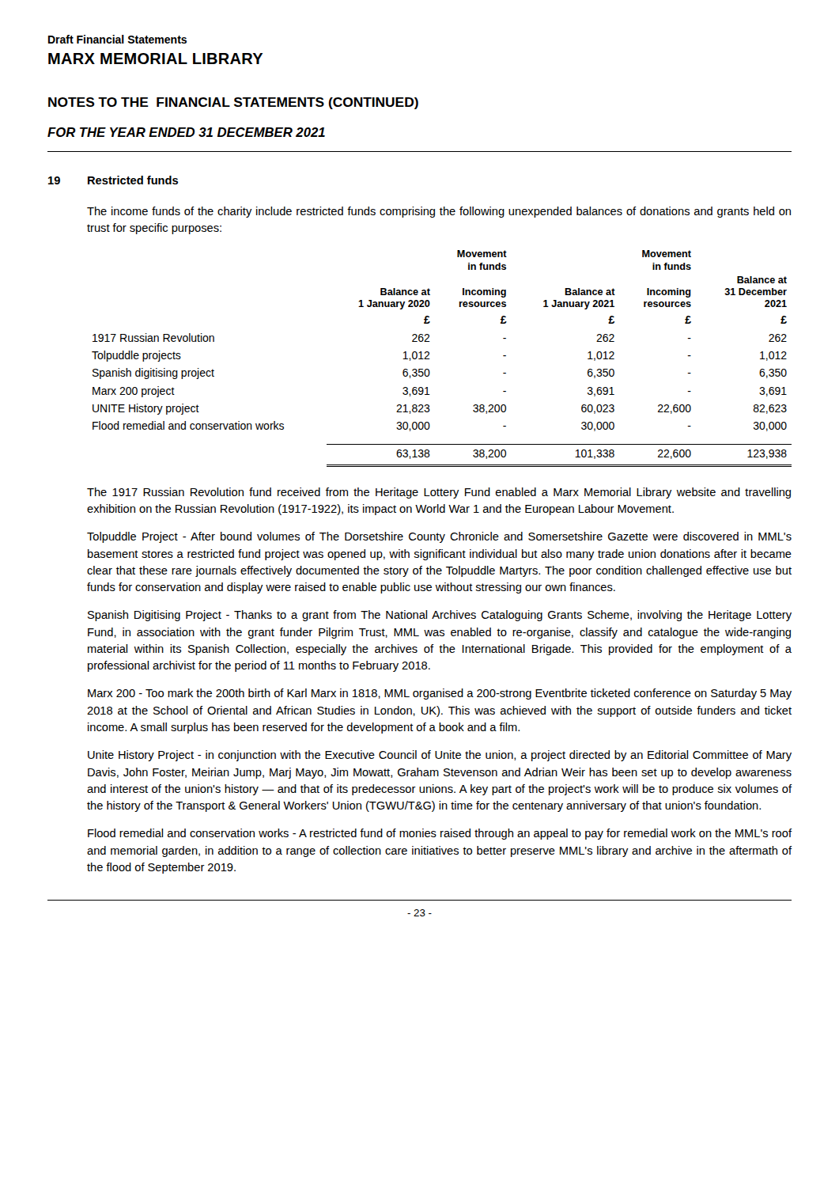Draft Financial Statements
MARX MEMORIAL LIBRARY
NOTES TO THE FINANCIAL STATEMENTS (CONTINUED)
FOR THE YEAR ENDED 31 DECEMBER 2021
19 Restricted funds
The income funds of the charity include restricted funds comprising the following unexpended balances of donations and grants held on trust for specific purposes:
| | Movement in funds | Movement in funds |
| --- | --- | --- |
| | Balance at 1 January 2020 | Incoming resources | Balance at 1 January 2021 | Incoming resources | Balance at 31 December 2021 |
| | £ | £ | £ | £ | £ |
| 1917 Russian Revolution | 262 | - | 262 | - | 262 |
| Tolpuddle projects | 1,012 | - | 1,012 | - | 1,012 |
| Spanish digitising project | 6,350 | - | 6,350 | - | 6,350 |
| Marx 200 project | 3,691 | - | 3,691 | - | 3,691 |
| UNITE History project | 21,823 | 38,200 | 60,023 | 22,600 | 82,623 |
| Flood remedial and conservation works | 30,000 | - | 30,000 | - | 30,000 |
| | 63,138 | 38,200 | 101,338 | 22,600 | 123,938 |
The 1917 Russian Revolution fund received from the Heritage Lottery Fund enabled a Marx Memorial Library website and travelling exhibition on the Russian Revolution (1917-1922), its impact on World War 1 and the European Labour Movement.
Tolpuddle Project - After bound volumes of The Dorsetshire County Chronicle and Somersetshire Gazette were discovered in MML's basement stores a restricted fund project was opened up, with significant individual but also many trade union donations after it became clear that these rare journals effectively documented the story of the Tolpuddle Martyrs. The poor condition challenged effective use but funds for conservation and display were raised to enable public use without stressing our own finances.
Spanish Digitising Project - Thanks to a grant from The National Archives Cataloguing Grants Scheme, involving the Heritage Lottery Fund, in association with the grant funder Pilgrim Trust, MML was enabled to re-organise, classify and catalogue the wide-ranging material within its Spanish Collection, especially the archives of the International Brigade. This provided for the employment of a professional archivist for the period of 11 months to February 2018.
Marx 200 - Too mark the 200th birth of Karl Marx in 1818, MML organised a 200-strong Eventbrite ticketed conference on Saturday 5 May 2018 at the School of Oriental and African Studies in London, UK). This was achieved with the support of outside funders and ticket income. A small surplus has been reserved for the development of a book and a film.
Unite History Project - in conjunction with the Executive Council of Unite the union, a project directed by an Editorial Committee of Mary Davis, John Foster, Meirian Jump, Marj Mayo, Jim Mowatt, Graham Stevenson and Adrian Weir has been set up to develop awareness and interest of the union's history — and that of its predecessor unions. A key part of the project's work will be to produce six volumes of the history of the Transport & General Workers' Union (TGWU/T&G) in time for the centenary anniversary of that union's foundation.
Flood remedial and conservation works - A restricted fund of monies raised through an appeal to pay for remedial work on the MML's roof and memorial garden, in addition to a range of collection care initiatives to better preserve MML's library and archive in the aftermath of the flood of September 2019.
- 23 -